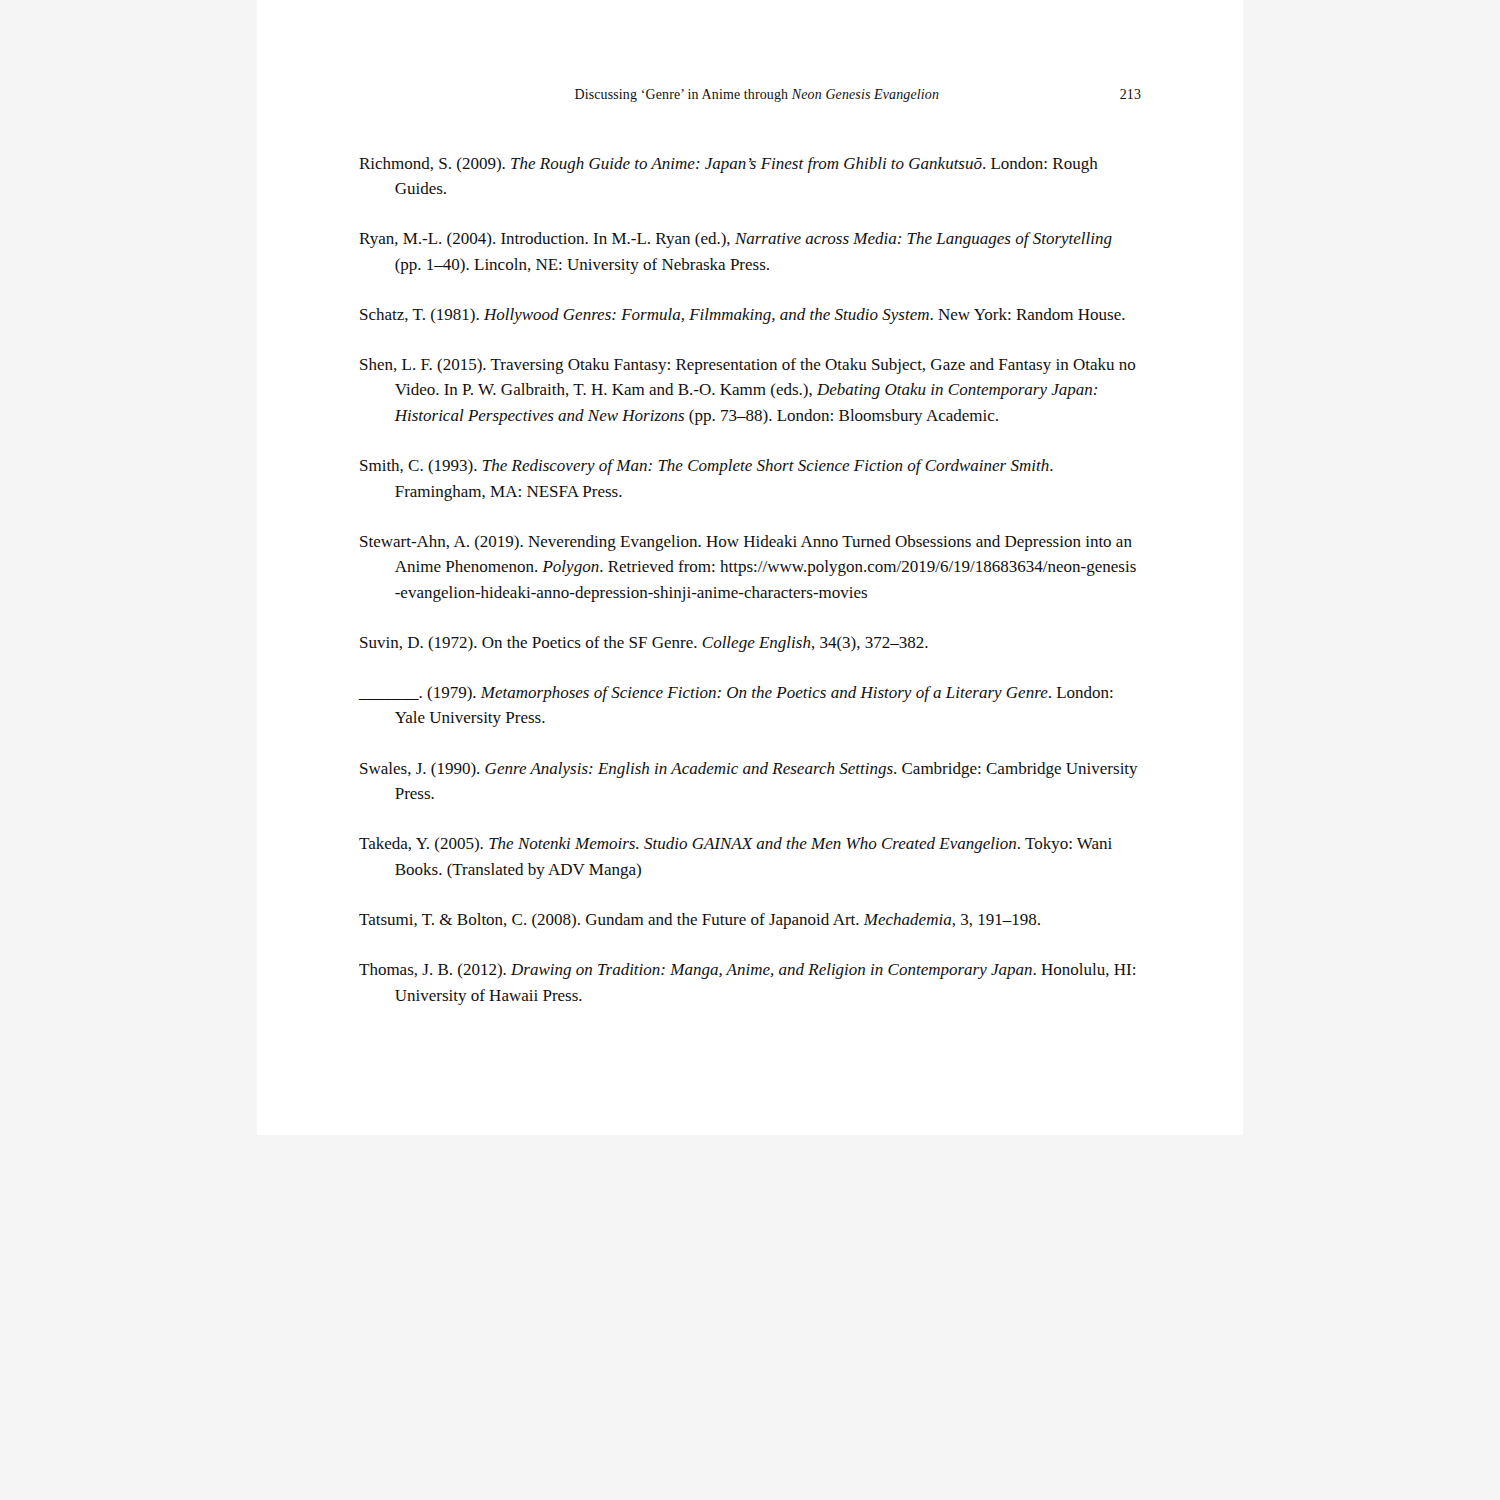Discussing ‘Genre’ in Anime through Neon Genesis Evangelion 213
Richmond, S. (2009). The Rough Guide to Anime: Japan’s Finest from Ghibli to Gankutsuō. London: Rough Guides.
Ryan, M.-L. (2004). Introduction. In M.-L. Ryan (ed.), Narrative across Media: The Languages of Storytelling (pp. 1–40). Lincoln, NE: University of Nebraska Press.
Schatz, T. (1981). Hollywood Genres: Formula, Filmmaking, and the Studio System. New York: Random House.
Shen, L. F. (2015). Traversing Otaku Fantasy: Representation of the Otaku Subject, Gaze and Fantasy in Otaku no Video. In P. W. Galbraith, T. H. Kam and B.-O. Kamm (eds.), Debating Otaku in Contemporary Japan: Historical Perspectives and New Horizons (pp. 73–88). London: Bloomsbury Academic.
Smith, C. (1993). The Rediscovery of Man: The Complete Short Science Fiction of Cordwainer Smith. Framingham, MA: NESFA Press.
Stewart-Ahn, A. (2019). Neverending Evangelion. How Hideaki Anno Turned Obsessions and Depression into an Anime Phenomenon. Polygon. Retrieved from: https://www.polygon.com/2019/6/19/18683634/neon-genesis-evangelion-hideaki-anno-depression-shinji-anime-characters-movies
Suvin, D. (1972). On the Poetics of the SF Genre. College English, 34(3), 372–382.
_______. (1979). Metamorphoses of Science Fiction: On the Poetics and History of a Literary Genre. London: Yale University Press.
Swales, J. (1990). Genre Analysis: English in Academic and Research Settings. Cambridge: Cambridge University Press.
Takeda, Y. (2005). The Notenki Memoirs. Studio GAINAX and the Men Who Created Evangelion. Tokyo: Wani Books. (Translated by ADV Manga)
Tatsumi, T. & Bolton, C. (2008). Gundam and the Future of Japanoid Art. Mechademia, 3, 191–198.
Thomas, J. B. (2012). Drawing on Tradition: Manga, Anime, and Religion in Contemporary Japan. Honolulu, HI: University of Hawaii Press.